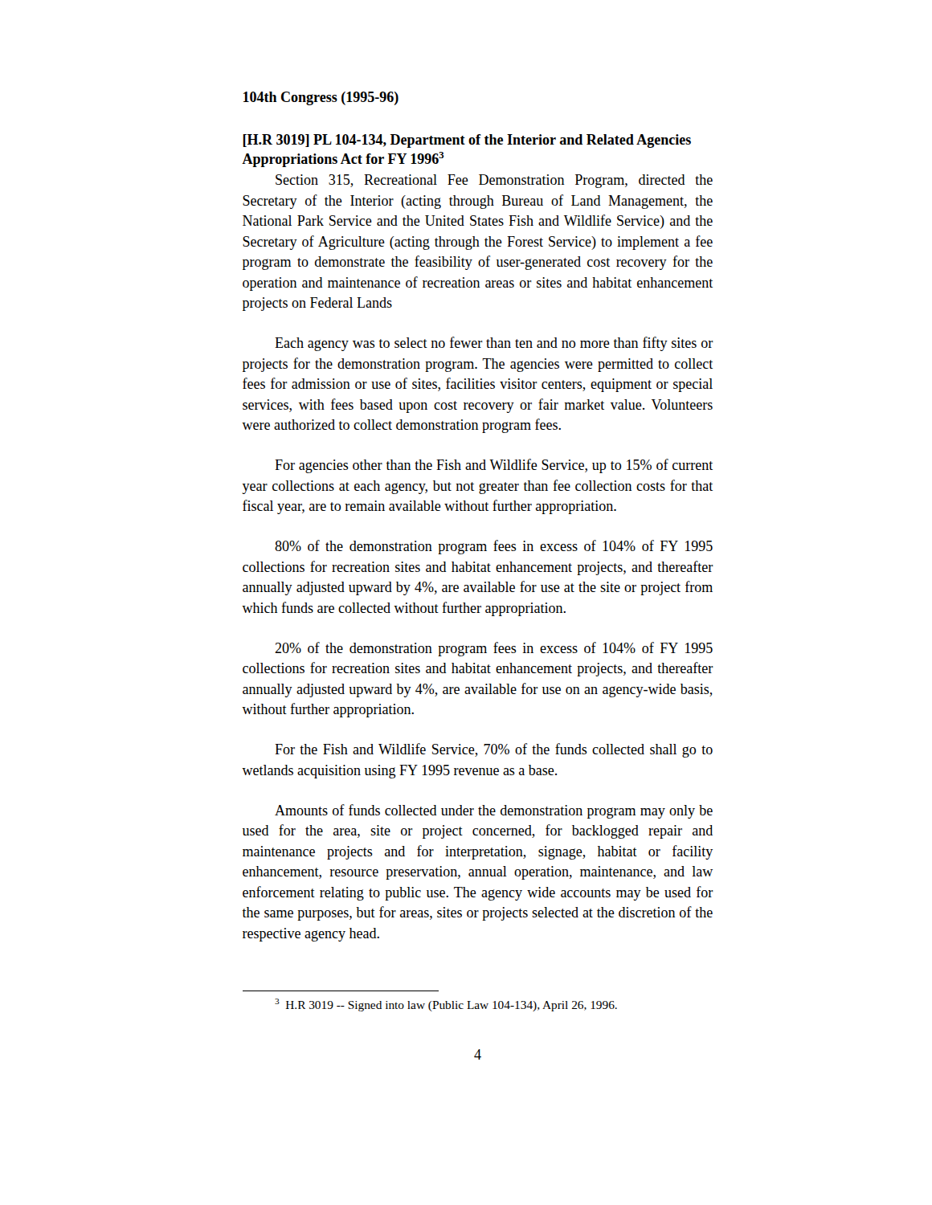104th Congress (1995-96)
[H.R 3019] PL 104-134, Department of the Interior and Related Agencies
Appropriations Act for FY 19963
Section 315, Recreational Fee Demonstration Program, directed the Secretary of the Interior (acting through Bureau of Land Management, the National Park Service and the United States Fish and Wildlife Service) and the Secretary of Agriculture (acting through the Forest Service) to implement a fee program to demonstrate the feasibility of user-generated cost recovery for the operation and maintenance of recreation areas or sites and habitat enhancement projects on Federal Lands
Each agency was to select no fewer than ten and no more than fifty sites or projects for the demonstration program. The agencies were permitted to collect fees for admission or use of sites, facilities visitor centers, equipment or special services, with fees based upon cost recovery or fair market value. Volunteers were authorized to collect demonstration program fees.
For agencies other than the Fish and Wildlife Service, up to 15% of current year collections at each agency, but not greater than fee collection costs for that fiscal year, are to remain available without further appropriation.
80% of the demonstration program fees in excess of 104% of FY 1995 collections for recreation sites and habitat enhancement projects, and thereafter annually adjusted upward by 4%, are available for use at the site or project from which funds are collected without further appropriation.
20% of the demonstration program fees in excess of 104% of FY 1995 collections for recreation sites and habitat enhancement projects, and thereafter annually adjusted upward by 4%, are available for use on an agency-wide basis, without further appropriation.
For the Fish and Wildlife Service, 70% of the funds collected shall go to wetlands acquisition using FY 1995 revenue as a base.
Amounts of funds collected under the demonstration program may only be used for the area, site or project concerned, for backlogged repair and maintenance projects and for interpretation, signage, habitat or facility enhancement, resource preservation, annual operation, maintenance, and law enforcement relating to public use. The agency wide accounts may be used for the same purposes, but for areas, sites or projects selected at the discretion of the respective agency head.
3 H.R 3019 -- Signed into law (Public Law 104-134), April 26, 1996.
4